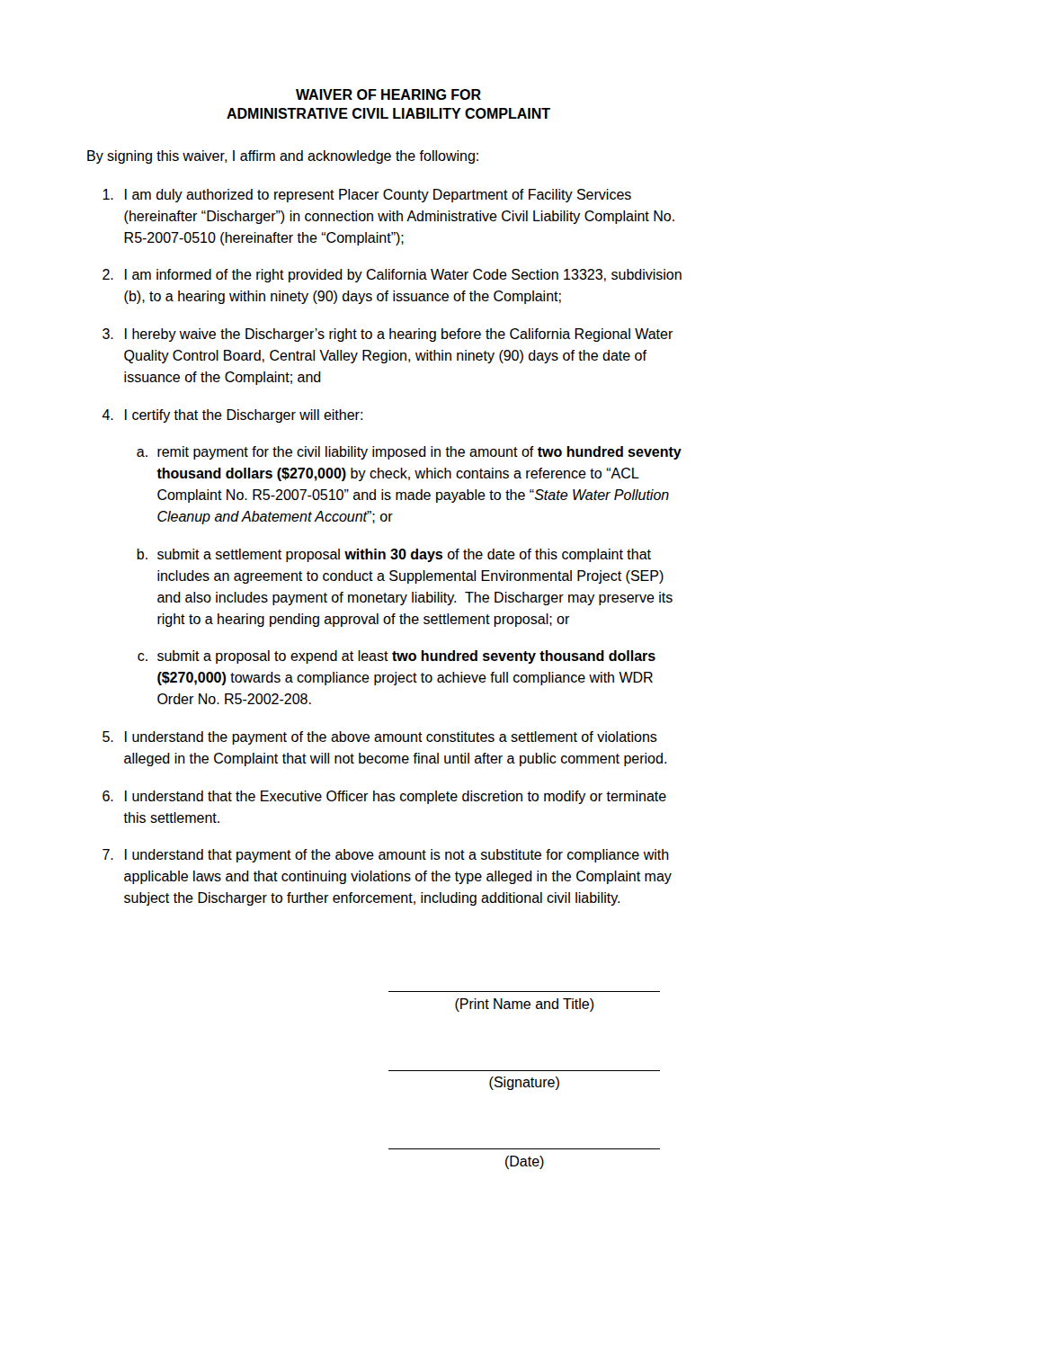WAIVER OF HEARING FOR
ADMINISTRATIVE CIVIL LIABILITY COMPLAINT
By signing this waiver, I affirm and acknowledge the following:
I am duly authorized to represent Placer County Department of Facility Services (hereinafter “Discharger”) in connection with Administrative Civil Liability Complaint No. R5-2007-0510 (hereinafter the “Complaint”);
I am informed of the right provided by California Water Code Section 13323, subdivision (b), to a hearing within ninety (90) days of issuance of the Complaint;
I hereby waive the Discharger’s right to a hearing before the California Regional Water Quality Control Board, Central Valley Region, within ninety (90) days of the date of issuance of the Complaint; and
I certify that the Discharger will either:
remit payment for the civil liability imposed in the amount of two hundred seventy thousand dollars ($270,000) by check, which contains a reference to “ACL Complaint No. R5-2007-0510” and is made payable to the “State Water Pollution Cleanup and Abatement Account”; or
submit a settlement proposal within 30 days of the date of this complaint that includes an agreement to conduct a Supplemental Environmental Project (SEP) and also includes payment of monetary liability. The Discharger may preserve its right to a hearing pending approval of the settlement proposal; or
submit a proposal to expend at least two hundred seventy thousand dollars ($270,000) towards a compliance project to achieve full compliance with WDR Order No. R5-2002-208.
I understand the payment of the above amount constitutes a settlement of violations alleged in the Complaint that will not become final until after a public comment period.
I understand that the Executive Officer has complete discretion to modify or terminate this settlement.
I understand that payment of the above amount is not a substitute for compliance with applicable laws and that continuing violations of the type alleged in the Complaint may subject the Discharger to further enforcement, including additional civil liability.
(Print Name and Title)
(Signature)
(Date)